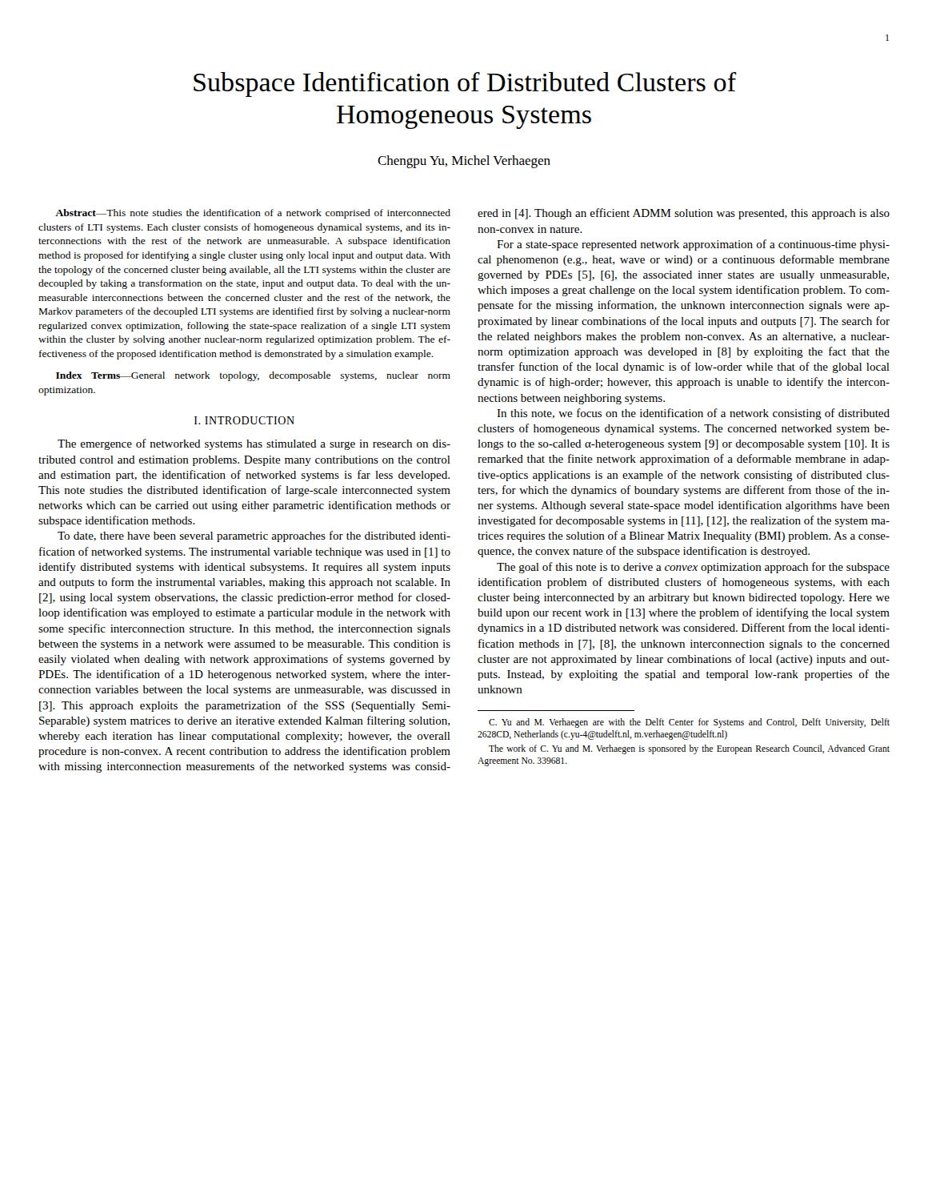1
Subspace Identification of Distributed Clusters of
Homogeneous Systems
Chengpu Yu, Michel Verhaegen
Abstract—This note studies the identification of a network comprised of interconnected clusters of LTI systems. Each cluster consists of homogeneous dynamical systems, and its interconnections with the rest of the network are unmeasurable. A subspace identification method is proposed for identifying a single cluster using only local input and output data. With the topology of the concerned cluster being available, all the LTI systems within the cluster are decoupled by taking a transformation on the state, input and output data. To deal with the unmeasurable interconnections between the concerned cluster and the rest of the network, the Markov parameters of the decoupled LTI systems are identified first by solving a nuclear-norm regularized convex optimization, following the state-space realization of a single LTI system within the cluster by solving another nuclear-norm regularized optimization problem. The effectiveness of the proposed identification method is demonstrated by a simulation example.
Index Terms—General network topology, decomposable systems, nuclear norm optimization.
I. Introduction
The emergence of networked systems has stimulated a surge in research on distributed control and estimation problems. Despite many contributions on the control and estimation part, the identification of networked systems is far less developed. This note studies the distributed identification of large-scale interconnected system networks which can be carried out using either parametric identification methods or subspace identification methods.
To date, there have been several parametric approaches for the distributed identification of networked systems. The instrumental variable technique was used in [1] to identify distributed systems with identical subsystems. It requires all system inputs and outputs to form the instrumental variables, making this approach not scalable. In [2], using local system observations, the classic prediction-error method for closed-loop identification was employed to estimate a particular module in the network with some specific interconnection structure. In this method, the interconnection signals between the systems in a network were assumed to be measurable. This condition is easily violated when dealing with network approximations of systems governed by PDEs. The identification of a 1D heterogenous networked system, where the interconnection variables between the local systems are unmeasurable, was discussed in [3]. This approach exploits the parametrization of the SSS (Sequentially Semi-Separable) system matrices to derive an iterative extended Kalman filtering solution, whereby each iteration has linear computational complexity; however, the overall procedure is non-convex. A recent contribution to address the identification problem with missing interconnection measurements of the networked systems was considered in [4]. Though an efficient ADMM solution was presented, this approach is also non-convex in nature.
For a state-space represented network approximation of a continuous-time physical phenomenon (e.g., heat, wave or wind) or a continuous deformable membrane governed by PDEs [5], [6], the associated inner states are usually unmeasurable, which imposes a great challenge on the local system identification problem. To compensate for the missing information, the unknown interconnection signals were approximated by linear combinations of the local inputs and outputs [7]. The search for the related neighbors makes the problem non-convex. As an alternative, a nuclear-norm optimization approach was developed in [8] by exploiting the fact that the transfer function of the local dynamic is of low-order while that of the global local dynamic is of high-order; however, this approach is unable to identify the interconnections between neighboring systems.
In this note, we focus on the identification of a network consisting of distributed clusters of homogeneous dynamical systems. The concerned networked system belongs to the so-called α-heterogeneous system [9] or decomposable system [10]. It is remarked that the finite network approximation of a deformable membrane in adaptive-optics applications is an example of the network consisting of distributed clusters, for which the dynamics of boundary systems are different from those of the inner systems. Although several state-space model identification algorithms have been investigated for decomposable systems in [11], [12], the realization of the system matrices requires the solution of a Blinear Matrix Inequality (BMI) problem. As a consequence, the convex nature of the subspace identification is destroyed.
The goal of this note is to derive a convex optimization approach for the subspace identification problem of distributed clusters of homogeneous systems, with each cluster being interconnected by an arbitrary but known bidirected topology. Here we build upon our recent work in [13] where the problem of identifying the local system dynamics in a 1D distributed network was considered. Different from the local identification methods in [7], [8], the unknown interconnection signals to the concerned cluster are not approximated by linear combinations of local (active) inputs and outputs. Instead, by exploiting the spatial and temporal low-rank properties of the unknown
C. Yu and M. Verhaegen are with the Delft Center for Systems and Control, Delft University, Delft 2628CD, Netherlands (c.yu-4@tudelft.nl, m.verhaegen@tudelft.nl)
The work of C. Yu and M. Verhaegen is sponsored by the European Research Council, Advanced Grant Agreement No. 339681.